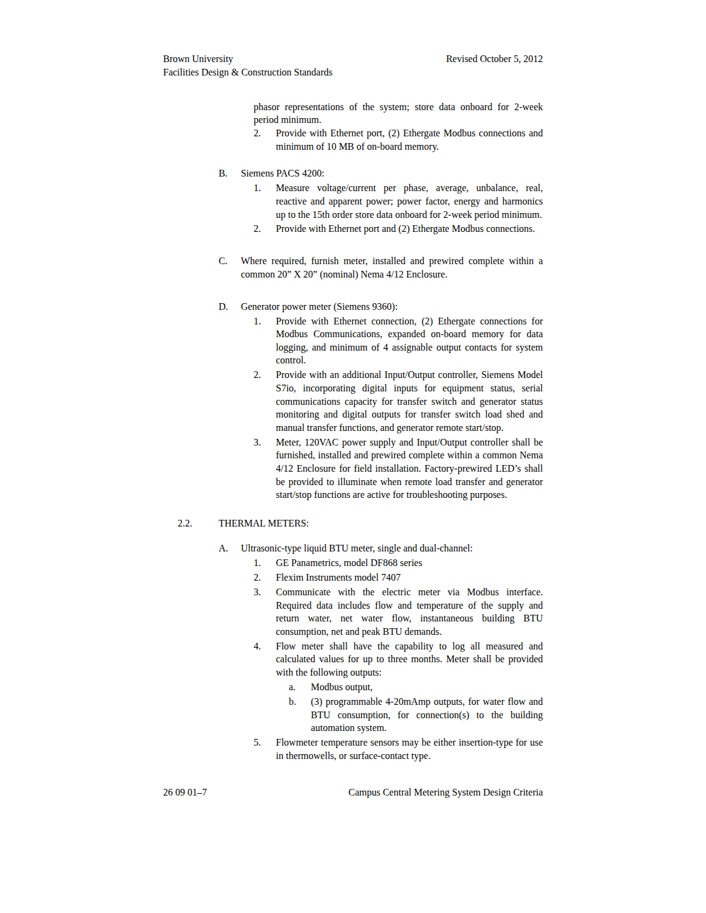Brown University
Facilities Design & Construction Standards
Revised October 5, 2012
phasor representations of the system; store data onboard for 2-week period minimum.
2.
Provide with Ethernet port, (2) Ethergate Modbus connections and minimum of 10 MB of on-board memory.
B.
Siemens PACS 4200:
1.
Measure voltage/current per phase, average, unbalance, real, reactive and apparent power; power factor, energy and harmonics up to the 15th order store data onboard for 2-week period minimum.
2.
Provide with Ethernet port and (2) Ethergate Modbus connections.
C.
Where required, furnish meter, installed and prewired complete within a common 20” X 20” (nominal) Nema 4/12 Enclosure.
D.
Generator power meter (Siemens 9360):
1.
Provide with Ethernet connection, (2) Ethergate connections for Modbus Communications, expanded on-board memory for data logging, and minimum of 4 assignable output contacts for system control.
2.
Provide with an additional Input/Output controller, Siemens Model S7io, incorporating digital inputs for equipment status, serial communications capacity for transfer switch and generator status monitoring and digital outputs for transfer switch load shed and manual transfer functions, and generator remote start/stop.
3.
Meter, 120VAC power supply and Input/Output controller shall be furnished, installed and prewired complete within a common Nema 4/12 Enclosure for field installation. Factory-prewired LED’s shall be provided to illuminate when remote load transfer and generator start/stop functions are active for troubleshooting purposes.
2.2.
THERMAL METERS:
A.
Ultrasonic-type liquid BTU meter, single and dual-channel:
1.
GE Panametrics, model DF868 series
2.
Flexim Instruments model 7407
3.
Communicate with the electric meter via Modbus interface. Required data includes flow and temperature of the supply and return water, net water flow, instantaneous building BTU consumption, net and peak BTU demands.
4.
Flow meter shall have the capability to log all measured and calculated values for up to three months. Meter shall be provided with the following outputs:
a.
Modbus output,
b.
(3) programmable 4-20mAmp outputs, for water flow and BTU consumption, for connection(s) to the building automation system.
5.
Flowmeter temperature sensors may be either insertion-type for use in thermowells, or surface-contact type.
26 09 01–7
Campus Central Metering System Design Criteria